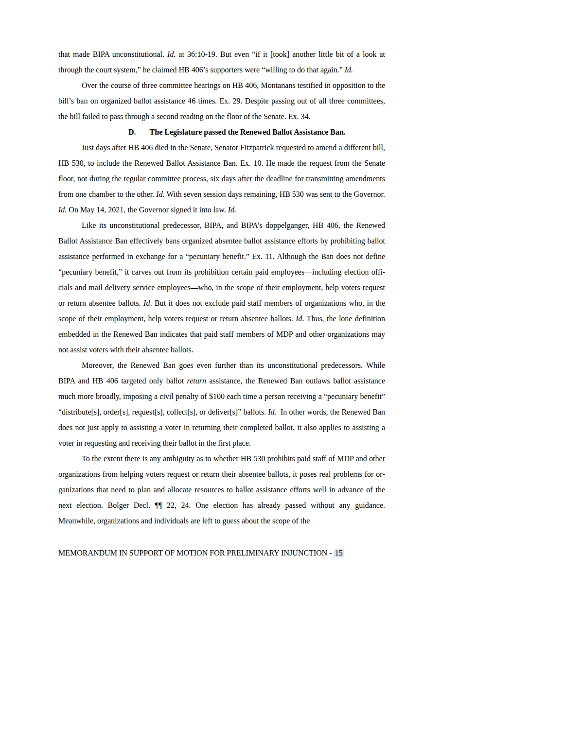that made BIPA unconstitutional. Id. at 36:10-19. But even “if it [took] another little bit of a look at through the court system,” he claimed HB 406’s supporters were “willing to do that again.” Id.
Over the course of three committee hearings on HB 406, Montanans testified in opposition to the bill’s ban on organized ballot assistance 46 times. Ex. 29. Despite passing out of all three committees, the bill failed to pass through a second reading on the floor of the Senate. Ex. 34.
D. The Legislature passed the Renewed Ballot Assistance Ban.
Just days after HB 406 died in the Senate, Senator Fitzpatrick requested to amend a different bill, HB 530, to include the Renewed Ballot Assistance Ban. Ex. 10. He made the request from the Senate floor, not during the regular committee process, six days after the deadline for transmitting amendments from one chamber to the other. Id. With seven session days remaining, HB 530 was sent to the Governor. Id. On May 14, 2021, the Governor signed it into law. Id.
Like its unconstitutional predecessor, BIPA, and BIPA’s doppelganger, HB 406, the Renewed Ballot Assistance Ban effectively bans organized absentee ballot assistance efforts by prohibiting ballot assistance performed in exchange for a “pecuniary benefit.” Ex. 11. Although the Ban does not define “pecuniary benefit,” it carves out from its prohibition certain paid employees—including election officials and mail delivery service employees—who, in the scope of their employment, help voters request or return absentee ballots. Id. But it does not exclude paid staff members of organizations who, in the scope of their employment, help voters request or return absentee ballots. Id. Thus, the lone definition embedded in the Renewed Ban indicates that paid staff members of MDP and other organizations may not assist voters with their absentee ballots.
Moreover, the Renewed Ban goes even further than its unconstitutional predecessors. While BIPA and HB 406 targeted only ballot return assistance, the Renewed Ban outlaws ballot assistance much more broadly, imposing a civil penalty of $100 each time a person receiving a “pecuniary benefit” “distribute[s], order[s], request[s], collect[s], or deliver[s]” ballots. Id. In other words, the Renewed Ban does not just apply to assisting a voter in returning their completed ballot, it also applies to assisting a voter in requesting and receiving their ballot in the first place.
To the extent there is any ambiguity as to whether HB 530 prohibits paid staff of MDP and other organizations from helping voters request or return their absentee ballots, it poses real problems for organizations that need to plan and allocate resources to ballot assistance efforts well in advance of the next election. Bolger Decl. ¶¶ 22, 24. One election has already passed without any guidance. Meanwhile, organizations and individuals are left to guess about the scope of the
MEMORANDUM IN SUPPORT OF MOTION FOR PRELIMINARY INJUNCTION - 15